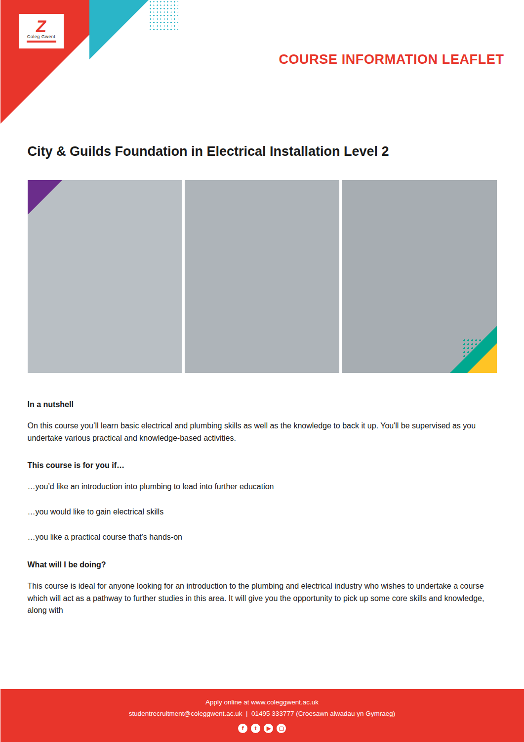Z
Coleg Gwent
Course Information Leaflet
City & Guilds Foundation in Electrical Installation Level 2
In a nutshell
On this course you’ll learn basic electrical and plumbing skills as well as the knowledge to back it up. You'll be supervised as you undertake various practical and knowledge-based activities.
This course is for you if…
…you’d like an introduction into plumbing to lead into further education
…you would like to gain electrical skills
…you like a practical course that's hands-on
What will I be doing?
This course is ideal for anyone looking for an introduction to the plumbing and electrical industry who wishes to undertake a course which will act as a pathway to further studies in this area. It will give you the opportunity to pick up some core skills and knowledge, along with
Apply online at www.coleggwent.ac.uk
studentrecruitment@coleggwent.ac.uk | 01495 333777 (Croesawn alwadau yn Gymraeg)
f t ▶ ▢